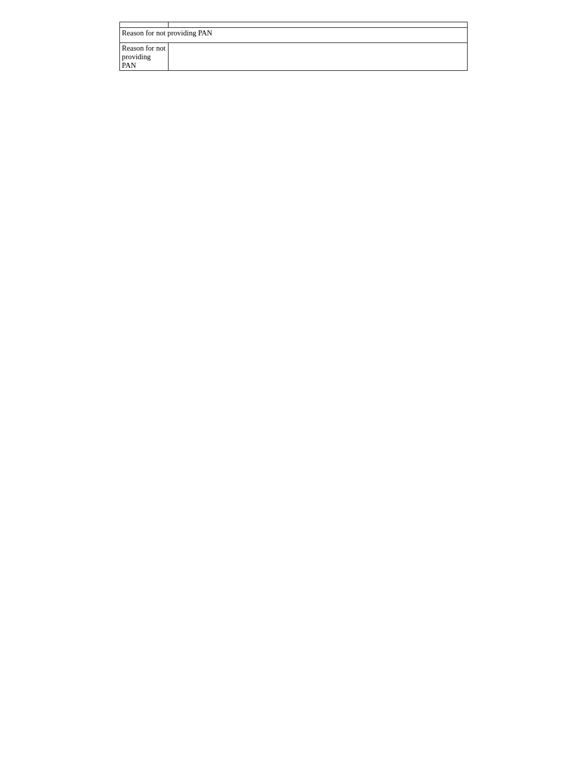| Reason for not providing PAN |
| Reason for not providing PAN | |